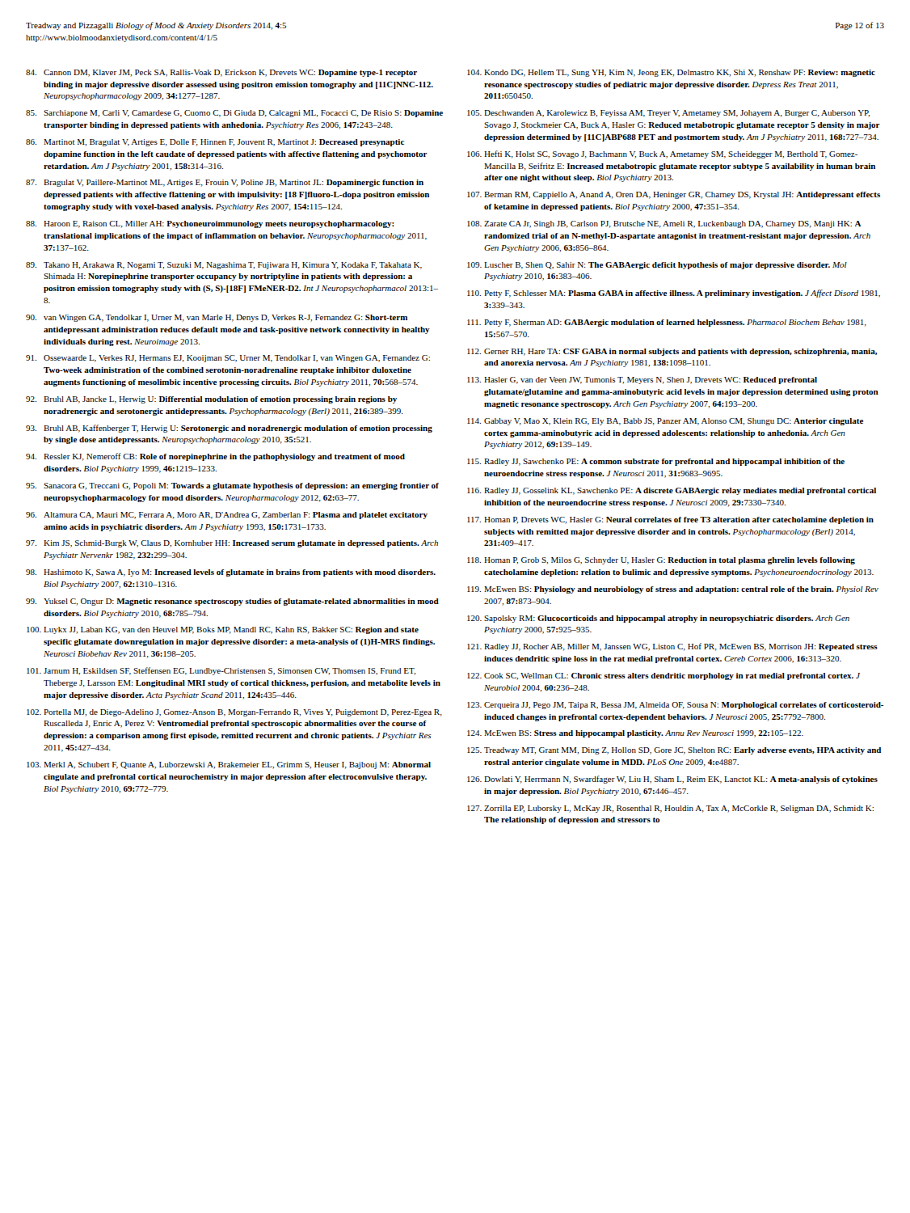Treadway and Pizzagalli Biology of Mood & Anxiety Disorders 2014, 4:5
http://www.biolmoodanxietydisord.com/content/4/1/5
Page 12 of 13
84. Cannon DM, Klaver JM, Peck SA, Rallis-Voak D, Erickson K, Drevets WC: Dopamine type-1 receptor binding in major depressive disorder assessed using positron emission tomography and [11C]NNC-112. Neuropsychopharmacology 2009, 34: 1277–1287.
85. Sarchiapone M, Carli V, Camardese G, Cuomo C, Di Giuda D, Calcagni ML, Focacci C, De Risio S: Dopamine transporter binding in depressed patients with anhedonia. Psychiatry Res 2006, 147: 243–248.
86. Martinot M, Bragulat V, Artiges E, Dolle F, Hinnen F, Jouvent R, Martinot J: Decreased presynaptic dopamine function in the left caudate of depressed patients with affective flattening and psychomotor retardation. Am J Psychiatry 2001, 158: 314–316.
87. Bragulat V, Paillere-Martinot ML, Artiges E, Frouin V, Poline JB, Martinot JL: Dopaminergic function in depressed patients with affective flattening or with impulsivity: [18 F]fluoro-L-dopa positron emission tomography study with voxel-based analysis. Psychiatry Res 2007, 154: 115–124.
88. Haroon E, Raison CL, Miller AH: Psychoneuroimmunology meets neuropsychopharmacology: translational implications of the impact of inflammation on behavior. Neuropsychopharmacology 2011, 37: 137–162.
89. Takano H, Arakawa R, Nogami T, Suzuki M, Nagashima T, Fujiwara H, Kimura Y, Kodaka F, Takahata K, Shimada H: Norepinephrine transporter occupancy by nortriptyline in patients with depression: a positron emission tomography study with (S, S)-[18F] FMeNER-D2. Int J Neuropsychopharmacol 2013:1–8.
90. van Wingen GA, Tendolkar I, Urner M, van Marle H, Denys D, Verkes R-J, Fernandez G: Short-term antidepressant administration reduces default mode and task-positive network connectivity in healthy individuals during rest. Neuroimage 2013.
91. Ossewaarde L, Verkes RJ, Hermans EJ, Kooijman SC, Urner M, Tendolkar I, van Wingen GA, Fernandez G: Two-week administration of the combined serotonin-noradrenaline reuptake inhibitor duloxetine augments functioning of mesolimbic incentive processing circuits. Biol Psychiatry 2011, 70: 568–574.
92. Bruhl AB, Jancke L, Herwig U: Differential modulation of emotion processing brain regions by noradrenergic and serotonergic antidepressants. Psychopharmacology (Berl) 2011, 216: 389–399.
93. Bruhl AB, Kaffenberger T, Herwig U: Serotonergic and noradrenergic modulation of emotion processing by single dose antidepressants. Neuropsychopharmacology 2010, 35: 521.
94. Ressler KJ, Nemeroff CB: Role of norepinephrine in the pathophysiology and treatment of mood disorders. Biol Psychiatry 1999, 46: 1219–1233.
95. Sanacora G, Treccani G, Popoli M: Towards a glutamate hypothesis of depression: an emerging frontier of neuropsychopharmacology for mood disorders. Neuropharmacology 2012, 62: 63–77.
96. Altamura CA, Mauri MC, Ferrara A, Moro AR, D'Andrea G, Zamberlan F: Plasma and platelet excitatory amino acids in psychiatric disorders. Am J Psychiatry 1993, 150: 1731–1733.
97. Kim JS, Schmid-Burgk W, Claus D, Kornhuber HH: Increased serum glutamate in depressed patients. Arch Psychiatr Nervenkr 1982, 232: 299–304.
98. Hashimoto K, Sawa A, Iyo M: Increased levels of glutamate in brains from patients with mood disorders. Biol Psychiatry 2007, 62: 1310–1316.
99. Yuksel C, Ongur D: Magnetic resonance spectroscopy studies of glutamate-related abnormalities in mood disorders. Biol Psychiatry 2010, 68: 785–794.
100. Luykx JJ, Laban KG, van den Heuvel MP, Boks MP, Mandl RC, Kahn RS, Bakker SC: Region and state specific glutamate downregulation in major depressive disorder: a meta-analysis of (1)H-MRS findings. Neurosci Biobehav Rev 2011, 36: 198–205.
101. Jarnum H, Eskildsen SF, Steffensen EG, Lundbye-Christensen S, Simonsen CW, Thomsen IS, Frund ET, Theberge J, Larsson EM: Longitudinal MRI study of cortical thickness, perfusion, and metabolite levels in major depressive disorder. Acta Psychiatr Scand 2011, 124: 435–446.
102. Portella MJ, de Diego-Adelino J, Gomez-Anson B, Morgan-Ferrando R, Vives Y, Puigdemont D, Perez-Egea R, Ruscalleda J, Enric A, Perez V: Ventromedial prefrontal spectroscopic abnormalities over the course of depression: a comparison among first episode, remitted recurrent and chronic patients. J Psychiatr Res 2011, 45: 427–434.
103. Merkl A, Schubert F, Quante A, Luborzewski A, Brakemeier EL, Grimm S, Heuser I, Bajbouj M: Abnormal cingulate and prefrontal cortical neurochemistry in major depression after electroconvulsive therapy. Biol Psychiatry 2010, 69: 772–779.
104. Kondo DG, Hellem TL, Sung YH, Kim N, Jeong EK, Delmastro KK, Shi X, Renshaw PF: Review: magnetic resonance spectroscopy studies of pediatric major depressive disorder. Depress Res Treat 2011, 2011: 650450.
105. Deschwanden A, Karolewicz B, Feyissa AM, Treyer V, Ametamey SM, Johayem A, Burger C, Auberson YP, Sovago J, Stockmeier CA, Buck A, Hasler G: Reduced metabotropic glutamate receptor 5 density in major depression determined by [11C]ABP688 PET and postmortem study. Am J Psychiatry 2011, 168: 727–734.
106. Hefti K, Holst SC, Sovago J, Bachmann V, Buck A, Ametamey SM, Scheidegger M, Berthold T, Gomez-Mancilla B, Seifritz E: Increased metabotropic glutamate receptor subtype 5 availability in human brain after one night without sleep. Biol Psychiatry 2013.
107. Berman RM, Cappiello A, Anand A, Oren DA, Heninger GR, Charney DS, Krystal JH: Antidepressant effects of ketamine in depressed patients. Biol Psychiatry 2000, 47: 351–354.
108. Zarate CA Jr, Singh JB, Carlson PJ, Brutsche NE, Ameli R, Luckenbaugh DA, Charney DS, Manji HK: A randomized trial of an N-methyl-D-aspartate antagonist in treatment-resistant major depression. Arch Gen Psychiatry 2006, 63: 856–864.
109. Luscher B, Shen Q, Sahir N: The GABAergic deficit hypothesis of major depressive disorder. Mol Psychiatry 2010, 16: 383–406.
110. Petty F, Schlesser MA: Plasma GABA in affective illness. A preliminary investigation. J Affect Disord 1981, 3: 339–343.
111. Petty F, Sherman AD: GABAergic modulation of learned helplessness. Pharmacol Biochem Behav 1981, 15: 567–570.
112. Gerner RH, Hare TA: CSF GABA in normal subjects and patients with depression, schizophrenia, mania, and anorexia nervosa. Am J Psychiatry 1981, 138: 1098–1101.
113. Hasler G, van der Veen JW, Tumonis T, Meyers N, Shen J, Drevets WC: Reduced prefrontal glutamate/glutamine and gamma-aminobutyric acid levels in major depression determined using proton magnetic resonance spectroscopy. Arch Gen Psychiatry 2007, 64: 193–200.
114. Gabbay V, Mao X, Klein RG, Ely BA, Babb JS, Panzer AM, Alonso CM, Shungu DC: Anterior cingulate cortex gamma-aminobutyric acid in depressed adolescents: relationship to anhedonia. Arch Gen Psychiatry 2012, 69: 139–149.
115. Radley JJ, Sawchenko PE: A common substrate for prefrontal and hippocampal inhibition of the neuroendocrine stress response. J Neurosci 2011, 31: 9683–9695.
116. Radley JJ, Gosselink KL, Sawchenko PE: A discrete GABAergic relay mediates medial prefrontal cortical inhibition of the neuroendocrine stress response. J Neurosci 2009, 29: 7330–7340.
117. Homan P, Drevets WC, Hasler G: Neural correlates of free T3 alteration after catecholamine depletion in subjects with remitted major depressive disorder and in controls. Psychopharmacology (Berl) 2014, 231: 409–417.
118. Homan P, Grob S, Milos G, Schnyder U, Hasler G: Reduction in total plasma ghrelin levels following catecholamine depletion: relation to bulimic and depressive symptoms. Psychoneuroendocrinology 2013.
119. McEwen BS: Physiology and neurobiology of stress and adaptation: central role of the brain. Physiol Rev 2007, 87: 873–904.
120. Sapolsky RM: Glucocorticoids and hippocampal atrophy in neuropsychiatric disorders. Arch Gen Psychiatry 2000, 57: 925–935.
121. Radley JJ, Rocher AB, Miller M, Janssen WG, Liston C, Hof PR, McEwen BS, Morrison JH: Repeated stress induces dendritic spine loss in the rat medial prefrontal cortex. Cereb Cortex 2006, 16: 313–320.
122. Cook SC, Wellman CL: Chronic stress alters dendritic morphology in rat medial prefrontal cortex. J Neurobiol 2004, 60: 236–248.
123. Cerqueira JJ, Pego JM, Taipa R, Bessa JM, Almeida OF, Sousa N: Morphological correlates of corticosteroid-induced changes in prefrontal cortex-dependent behaviors. J Neurosci 2005, 25: 7792–7800.
124. McEwen BS: Stress and hippocampal plasticity. Annu Rev Neurosci 1999, 22: 105–122.
125. Treadway MT, Grant MM, Ding Z, Hollon SD, Gore JC, Shelton RC: Early adverse events, HPA activity and rostral anterior cingulate volume in MDD. PLoS One 2009, 4: e4887.
126. Dowlati Y, Herrmann N, Swardfager W, Liu H, Sham L, Reim EK, Lanctot KL: A meta-analysis of cytokines in major depression. Biol Psychiatry 2010, 67: 446–457.
127. Zorrilla EP, Luborsky L, McKay JR, Rosenthal R, Houldin A, Tax A, McCorkle R, Seligman DA, Schmidt K: The relationship of depression and stressors to